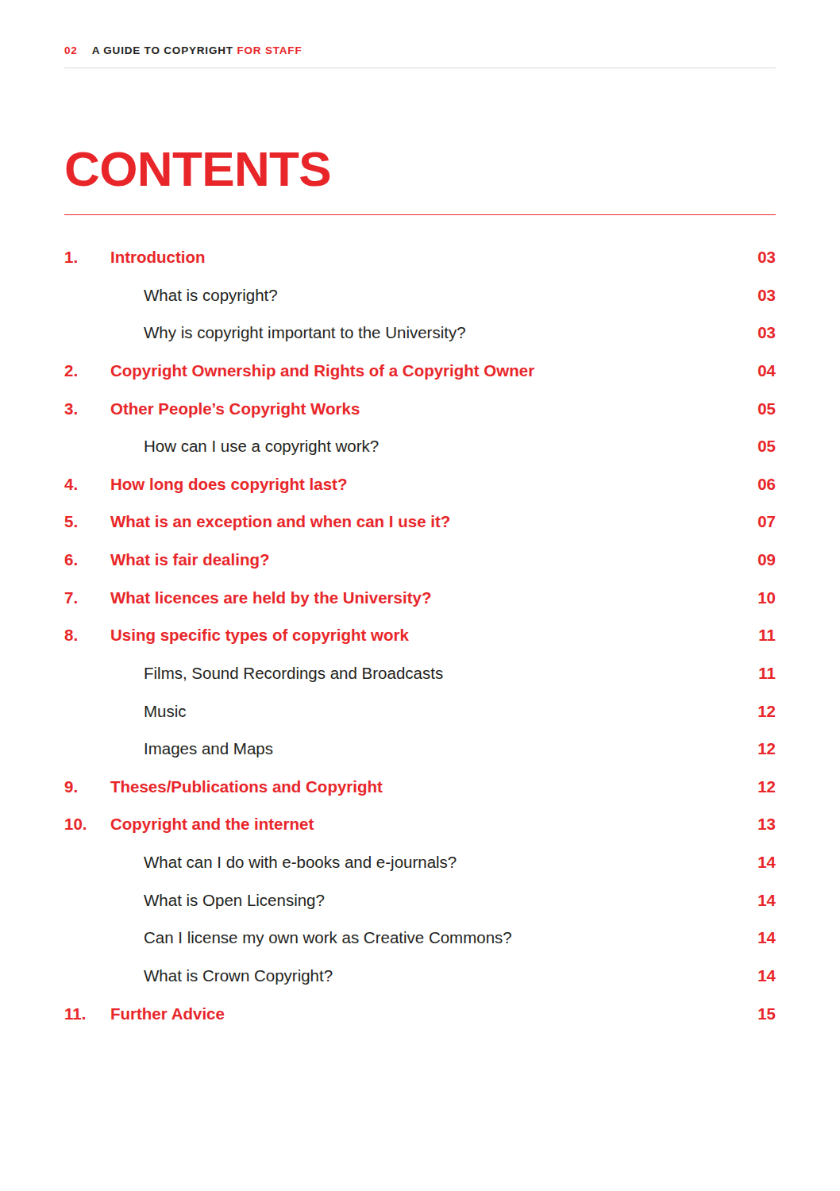02 A GUIDE TO COPYRIGHT FOR STAFF
CONTENTS
| 1. | Introduction | 03 |
| | What is copyright? | 03 |
| | Why is copyright important to the University? | 03 |
| 2. | Copyright Ownership and Rights of a Copyright Owner | 04 |
| 3. | Other People’s Copyright Works | 05 |
| | How can I use a copyright work? | 05 |
| 4. | How long does copyright last? | 06 |
| 5. | What is an exception and when can I use it? | 07 |
| 6. | What is fair dealing? | 09 |
| 7. | What licences are held by the University? | 10 |
| 8. | Using specific types of copyright work | 11 |
| | Films, Sound Recordings and Broadcasts | 11 |
| | Music | 12 |
| | Images and Maps | 12 |
| 9. | Theses/Publications and Copyright | 12 |
| 10. | Copyright and the internet | 13 |
| | What can I do with e-books and e-journals? | 14 |
| | What is Open Licensing? | 14 |
| | Can I license my own work as Creative Commons? | 14 |
| | What is Crown Copyright? | 14 |
| 11. | Further Advice | 15 |